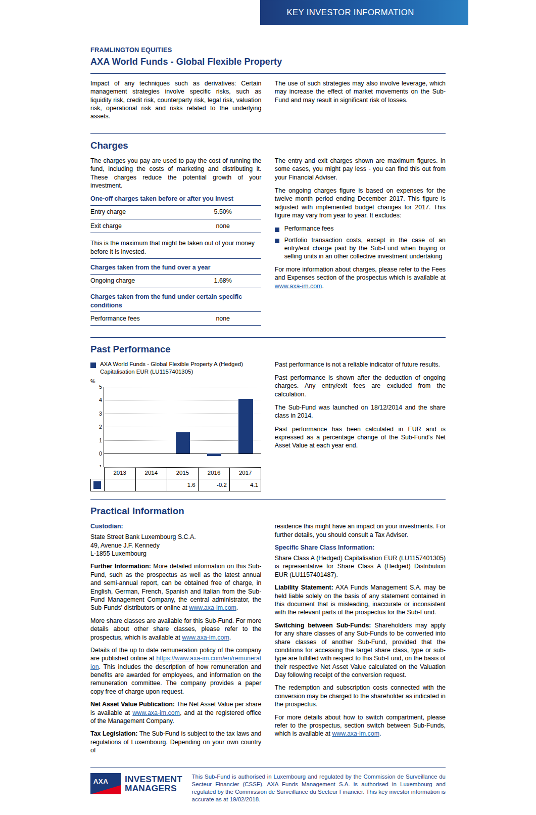KEY INVESTOR INFORMATION
FRAMLINGTON EQUITIES
AXA World Funds - Global Flexible Property
Impact of any techniques such as derivatives: Certain management strategies involve specific risks, such as liquidity risk, credit risk, counterparty risk, legal risk, valuation risk, operational risk and risks related to the underlying assets.
The use of such strategies may also involve leverage, which may increase the effect of market movements on the Sub-Fund and may result in significant risk of losses.
Charges
The charges you pay are used to pay the cost of running the fund, including the costs of marketing and distributing it. These charges reduce the potential growth of your investment.
One-off charges taken before or after you invest
| Entry charge | 5.50% |
| Exit charge | none |
This is the maximum that might be taken out of your money before it is invested.
Charges taken from the fund over a year
| Ongoing charge | 1.68% |
Charges taken from the fund under certain specific conditions
| Performance fees | none |
The entry and exit charges shown are maximum figures. In some cases, you might pay less - you can find this out from your Financial Adviser.
The ongoing charges figure is based on expenses for the twelve month period ending December 2017. This figure is adjusted with implemented budget changes for 2017. This figure may vary from year to year. It excludes:
Performance fees
Portfolio transaction costs, except in the case of an entry/exit charge paid by the Sub-Fund when buying or selling units in an other collective investment undertaking
For more information about charges, please refer to the Fees and Expenses section of the prospectus which is available at www.axa-im.com.
Past Performance
AXA World Funds - Global Flexible Property A (Hedged) Capitalisation EUR (LU1157401305)
%
5 4 3 2 1 0 -1
| | 2013 | 2014 | 2015 | 2016 | 2017 |
| | | | 1.6 | -0.2 | 4.1 |
Past performance is not a reliable indicator of future results.
Past performance is shown after the deduction of ongoing charges. Any entry/exit fees are excluded from the calculation.
The Sub-Fund was launched on 18/12/2014 and the share class in 2014.
Past performance has been calculated in EUR and is expressed as a percentage change of the Sub-Fund's Net Asset Value at each year end.
Practical Information
Custodian:
State Street Bank Luxembourg S.C.A.
49, Avenue J.F. Kennedy
L-1855 Luxembourg
Further Information: More detailed information on this Sub-Fund, such as the prospectus as well as the latest annual and semi-annual report, can be obtained free of charge, in English, German, French, Spanish and Italian from the Sub-Fund Management Company, the central administrator, the Sub-Funds' distributors or online at www.axa-im.com.
More share classes are available for this Sub-Fund. For more details about other share classes, please refer to the prospectus, which is available at www.axa-im.com.
Details of the up to date remuneration policy of the company are published online at https://www.axa-im.com/en/remuneration. This includes the description of how remuneration and benefits are awarded for employees, and information on the remuneration committee. The company provides a paper copy free of charge upon request.
Net Asset Value Publication: The Net Asset Value per share is available at www.axa-im.com, and at the registered office of the Management Company.
Tax Legislation: The Sub-Fund is subject to the tax laws and regulations of Luxembourg. Depending on your own country of
residence this might have an impact on your investments. For further details, you should consult a Tax Adviser.
Specific Share Class Information:
Share Class A (Hedged) Capitalisation EUR (LU1157401305) is representative for Share Class A (Hedged) Distribution EUR (LU1157401487).
Liability Statement: AXA Funds Management S.A. may be held liable solely on the basis of any statement contained in this document that is misleading, inaccurate or inconsistent with the relevant parts of the prospectus for the Sub-Fund.
Switching between Sub-Funds: Shareholders may apply for any share classes of any Sub-Funds to be converted into share classes of another Sub-Fund, provided that the conditions for accessing the target share class, type or sub-type are fulfilled with respect to this Sub-Fund, on the basis of their respective Net Asset Value calculated on the Valuation Day following receipt of the conversion request.
The redemption and subscription costs connected with the conversion may be charged to the shareholder as indicated in the prospectus.
For more details about how to switch compartment, please refer to the prospectus, section switch between Sub-Funds, which is available at www.axa-im.com.
AXA
INVESTMENT
MANAGERS
This Sub-Fund is authorised in Luxembourg and regulated by the Commission de Surveillance du Secteur Financier (CSSF). AXA Funds Management S.A. is authorised in Luxembourg and regulated by the Commission de Surveillance du Secteur Financier. This key investor information is accurate as at 19/02/2018.